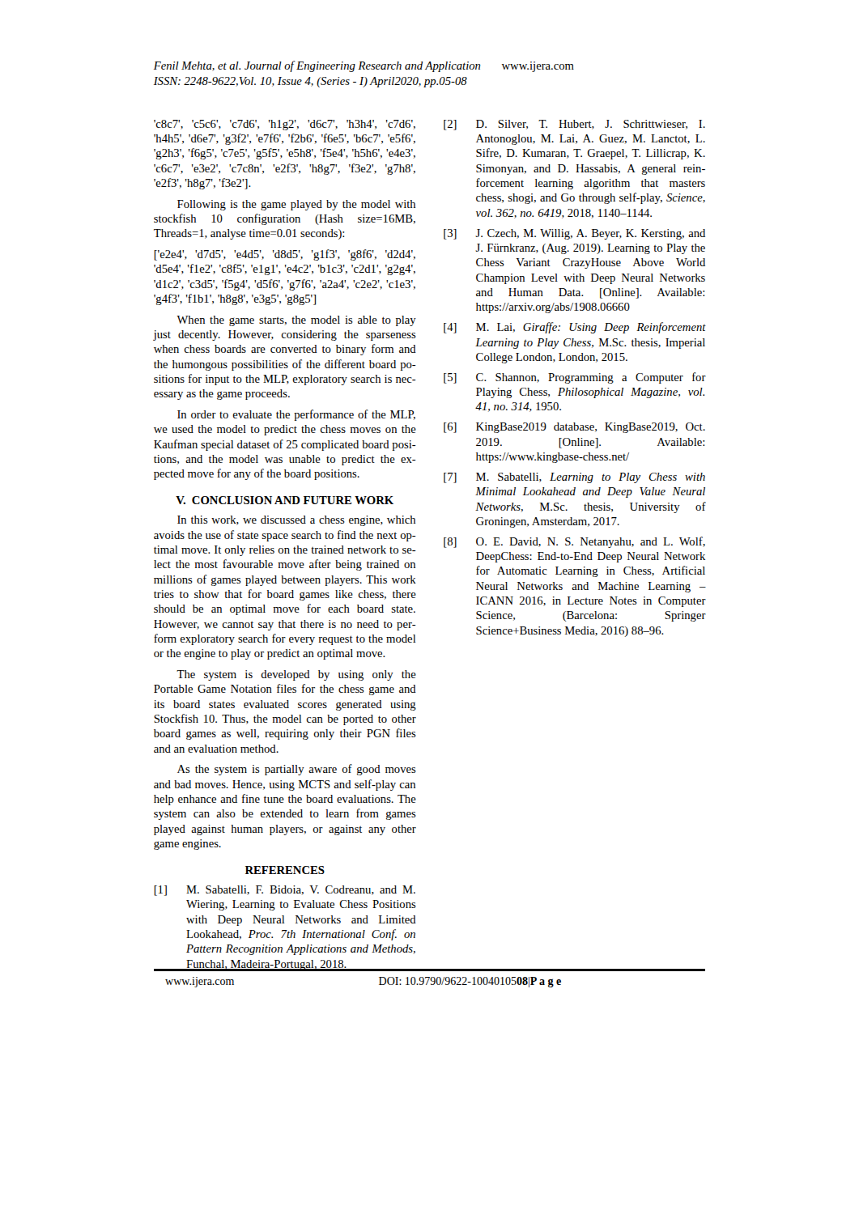Fenil Mehta, et al. Journal of Engineering Research and Application www.ijera.com
ISSN: 2248-9622,Vol. 10, Issue 4, (Series - I) April2020, pp.05-08
'c8c7', 'c5c6', 'c7d6', 'h1g2', 'd6c7', 'h3h4', 'c7d6', 'h4h5', 'd6e7', 'g3f2', 'e7f6', 'f2b6', 'f6e5', 'b6c7', 'e5f6', 'g2h3', 'f6g5', 'c7e5', 'g5f5', 'e5h8', 'f5e4', 'h5h6', 'e4e3', 'c6c7', 'e3e2', 'c7c8n', 'e2f3', 'h8g7', 'f3e2', 'g7h8', 'e2f3', 'h8g7', 'f3e2'].
Following is the game played by the model with stockfish 10 configuration (Hash size=16MB, Threads=1, analyse time=0.01 seconds):
['e2e4', 'd7d5', 'e4d5', 'd8d5', 'g1f3', 'g8f6', 'd2d4', 'd5e4', 'f1e2', 'c8f5', 'e1g1', 'e4c2', 'b1c3', 'c2d1', 'g2g4', 'd1c2', 'c3d5', 'f5g4', 'd5f6', 'g7f6', 'a2a4', 'c2e2', 'c1e3', 'g4f3', 'f1b1', 'h8g8', 'e3g5', 'g8g5']
When the game starts, the model is able to play just decently. However, considering the sparseness when chess boards are converted to binary form and the humongous possibilities of the different board positions for input to the MLP, exploratory search is necessary as the game proceeds.
In order to evaluate the performance of the MLP, we used the model to predict the chess moves on the Kaufman special dataset of 25 complicated board positions, and the model was unable to predict the expected move for any of the board positions.
V. Conclusion and Future Work
In this work, we discussed a chess engine, which avoids the use of state space search to find the next optimal move. It only relies on the trained network to select the most favourable move after being trained on millions of games played between players. This work tries to show that for board games like chess, there should be an optimal move for each board state. However, we cannot say that there is no need to perform exploratory search for every request to the model or the engine to play or predict an optimal move.
The system is developed by using only the Portable Game Notation files for the chess game and its board states evaluated scores generated using Stockfish 10. Thus, the model can be ported to other board games as well, requiring only their PGN files and an evaluation method.
As the system is partially aware of good moves and bad moves. Hence, using MCTS and self-play can help enhance and fine tune the board evaluations. The system can also be extended to learn from games played against human players, or against any other game engines.
References
M. Sabatelli, F. Bidoia, V. Codreanu, and M. Wiering, Learning to Evaluate Chess Positions with Deep Neural Networks and Limited Lookahead, Proc. 7th International Conf. on Pattern Recognition Applications and Methods, Funchal, Madeira-Portugal, 2018.
D. Silver, T. Hubert, J. Schrittwieser, I. Antonoglou, M. Lai, A. Guez, M. Lanctot, L. Sifre, D. Kumaran, T. Graepel, T. Lillicrap, K. Simonyan, and D. Hassabis, A general reinforcement learning algorithm that masters chess, shogi, and Go through self-play, Science, vol. 362, no. 6419, 2018, 1140–1144.
J. Czech, M. Willig, A. Beyer, K. Kersting, and J. Fürnkranz, (Aug. 2019). Learning to Play the Chess Variant CrazyHouse Above World Champion Level with Deep Neural Networks and Human Data. [Online]. Available: https://arxiv.org/abs/1908.06660
M. Lai, Giraffe: Using Deep Reinforcement Learning to Play Chess, M.Sc. thesis, Imperial College London, London, 2015.
C. Shannon, Programming a Computer for Playing Chess, Philosophical Magazine, vol. 41, no. 314, 1950.
KingBase2019 database, KingBase2019, Oct. 2019. [Online]. Available: https://www.kingbase-chess.net/
M. Sabatelli, Learning to Play Chess with Minimal Lookahead and Deep Value Neural Networks, M.Sc. thesis, University of Groningen, Amsterdam, 2017.
O. E. David, N. S. Netanyahu, and L. Wolf, DeepChess: End-to-End Deep Neural Network for Automatic Learning in Chess, Artificial Neural Networks and Machine Learning – ICANN 2016, in Lecture Notes in Computer Science, (Barcelona: Springer Science+Business Media, 2016) 88–96.
www.ijera.com DOI: 10.9790/9622-1004010508|P a g e